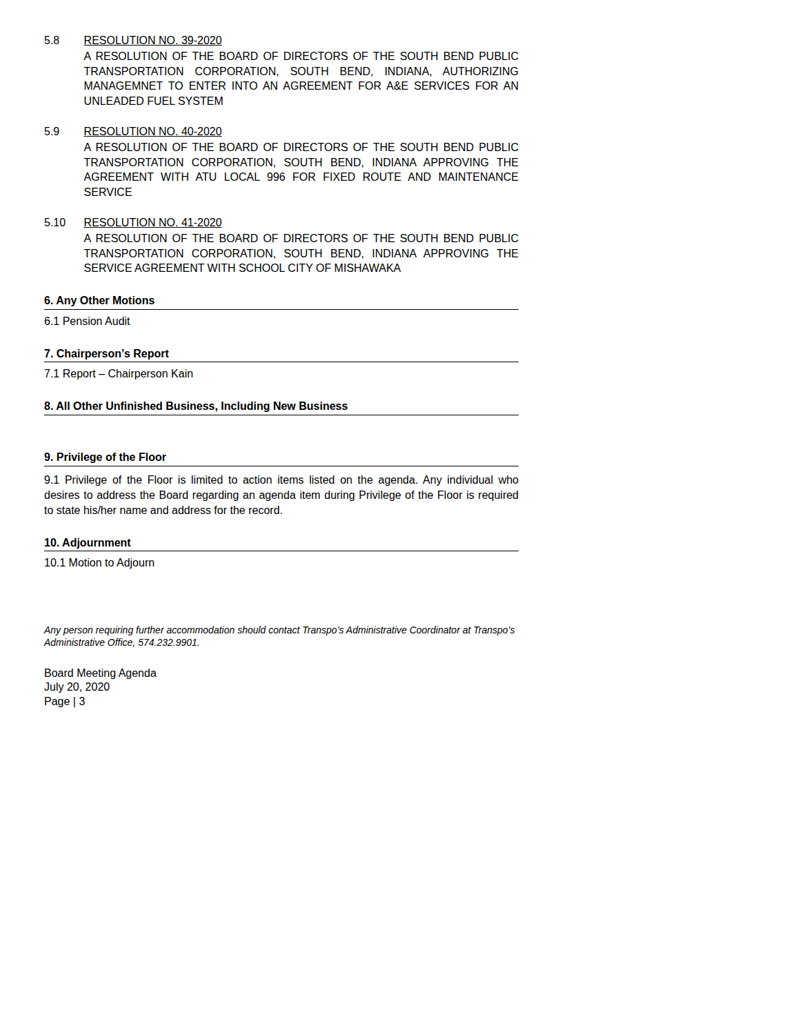5.8
RESOLUTION NO. 39-2020
A RESOLUTION OF THE BOARD OF DIRECTORS OF THE SOUTH BEND PUBLIC TRANSPORTATION CORPORATION, SOUTH BEND, INDIANA, AUTHORIZING MANAGEMNET TO ENTER INTO AN AGREEMENT FOR A&E SERVICES FOR AN UNLEADED FUEL SYSTEM
5.9
RESOLUTION NO. 40-2020
A RESOLUTION OF THE BOARD OF DIRECTORS OF THE SOUTH BEND PUBLIC TRANSPORTATION CORPORATION, SOUTH BEND, INDIANA APPROVING THE AGREEMENT WITH ATU LOCAL 996 FOR FIXED ROUTE AND MAINTENANCE SERVICE
5.10
RESOLUTION NO. 41-2020
A RESOLUTION OF THE BOARD OF DIRECTORS OF THE SOUTH BEND PUBLIC TRANSPORTATION CORPORATION, SOUTH BEND, INDIANA APPROVING THE SERVICE AGREEMENT WITH SCHOOL CITY OF MISHAWAKA
6. Any Other Motions
6.1 Pension Audit
7. Chairperson’s Report
7.1 Report – Chairperson Kain
8. All Other Unfinished Business, Including New Business
9. Privilege of the Floor
9.1 Privilege of the Floor is limited to action items listed on the agenda. Any individual who desires to address the Board regarding an agenda item during Privilege of the Floor is required to state his/her name and address for the record.
10. Adjournment
10.1 Motion to Adjourn
Any person requiring further accommodation should contact Transpo’s Administrative Coordinator at Transpo’s Administrative Office, 574.232.9901.
Board Meeting Agenda
July 20, 2020
Page | 3